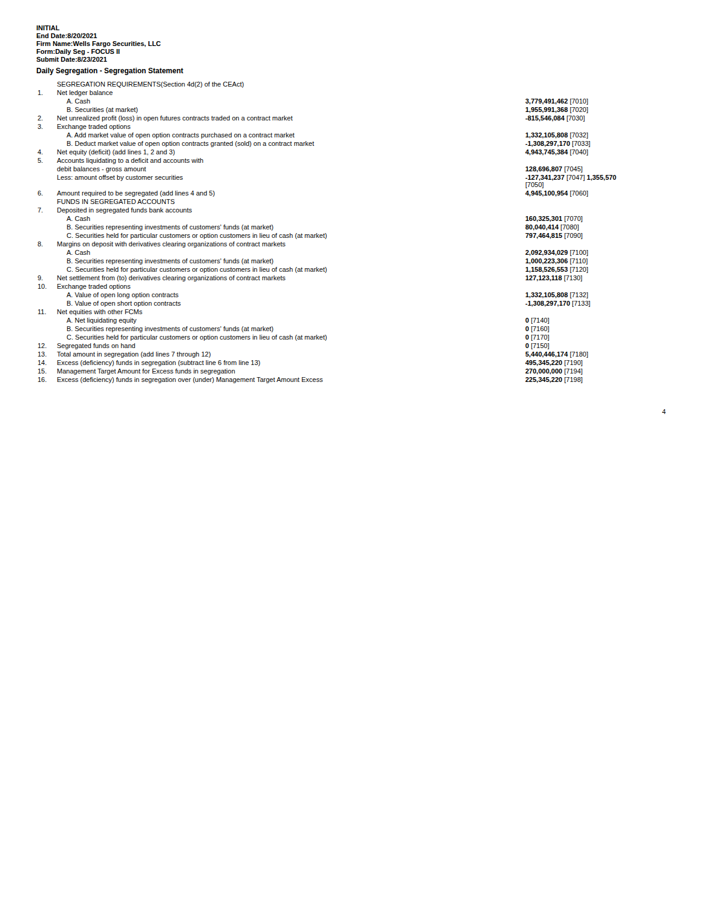INITIAL
End Date:8/20/2021
Firm Name:Wells Fargo Securities, LLC
Form:Daily Seg - FOCUS II
Submit Date:8/23/2021
Daily Segregation - Segregation Statement
| | SEGREGATION REQUIREMENTS(Section 4d(2) of the CEAct) | |
| 1. | Net ledger balance | |
| | A. Cash | 3,779,491,462 [7010] |
| | B. Securities (at market) | 1,955,991,368 [7020] |
| 2. | Net unrealized profit (loss) in open futures contracts traded on a contract market | -815,546,084 [7030] |
| 3. | Exchange traded options | |
| | A. Add market value of open option contracts purchased on a contract market | 1,332,105,808 [7032] |
| | B. Deduct market value of open option contracts granted (sold) on a contract market | -1,308,297,170 [7033] |
| 4. | Net equity (deficit) (add lines 1, 2 and 3) | 4,943,745,384 [7040] |
| 5. | Accounts liquidating to a deficit and accounts with | |
| | debit balances - gross amount | 128,696,807 [7045] |
| | Less: amount offset by customer securities | -127,341,237 [7047] 1,355,570 [7050] |
| 6. | Amount required to be segregated (add lines 4 and 5) | 4,945,100,954 [7060] |
| | FUNDS IN SEGREGATED ACCOUNTS | |
| 7. | Deposited in segregated funds bank accounts | |
| | A. Cash | 160,325,301 [7070] |
| | B. Securities representing investments of customers' funds (at market) | 80,040,414 [7080] |
| | C. Securities held for particular customers or option customers in lieu of cash (at market) | 797,464,815 [7090] |
| 8. | Margins on deposit with derivatives clearing organizations of contract markets | |
| | A. Cash | 2,092,934,029 [7100] |
| | B. Securities representing investments of customers' funds (at market) | 1,000,223,306 [7110] |
| | C. Securities held for particular customers or option customers in lieu of cash (at market) | 1,158,526,553 [7120] |
| 9. | Net settlement from (to) derivatives clearing organizations of contract markets | 127,123,118 [7130] |
| 10. | Exchange traded options | |
| | A. Value of open long option contracts | 1,332,105,808 [7132] |
| | B. Value of open short option contracts | -1,308,297,170 [7133] |
| 11. | Net equities with other FCMs | |
| | A. Net liquidating equity | 0 [7140] |
| | B. Securities representing investments of customers' funds (at market) | 0 [7160] |
| | C. Securities held for particular customers or option customers in lieu of cash (at market) | 0 [7170] |
| 12. | Segregated funds on hand | 0 [7150] |
| 13. | Total amount in segregation (add lines 7 through 12) | 5,440,446,174 [7180] |
| 14. | Excess (deficiency) funds in segregation (subtract line 6 from line 13) | 495,345,220 [7190] |
| 15. | Management Target Amount for Excess funds in segregation | 270,000,000 [7194] |
| 16. | Excess (deficiency) funds in segregation over (under) Management Target Amount Excess | 225,345,220 [7198] |
4